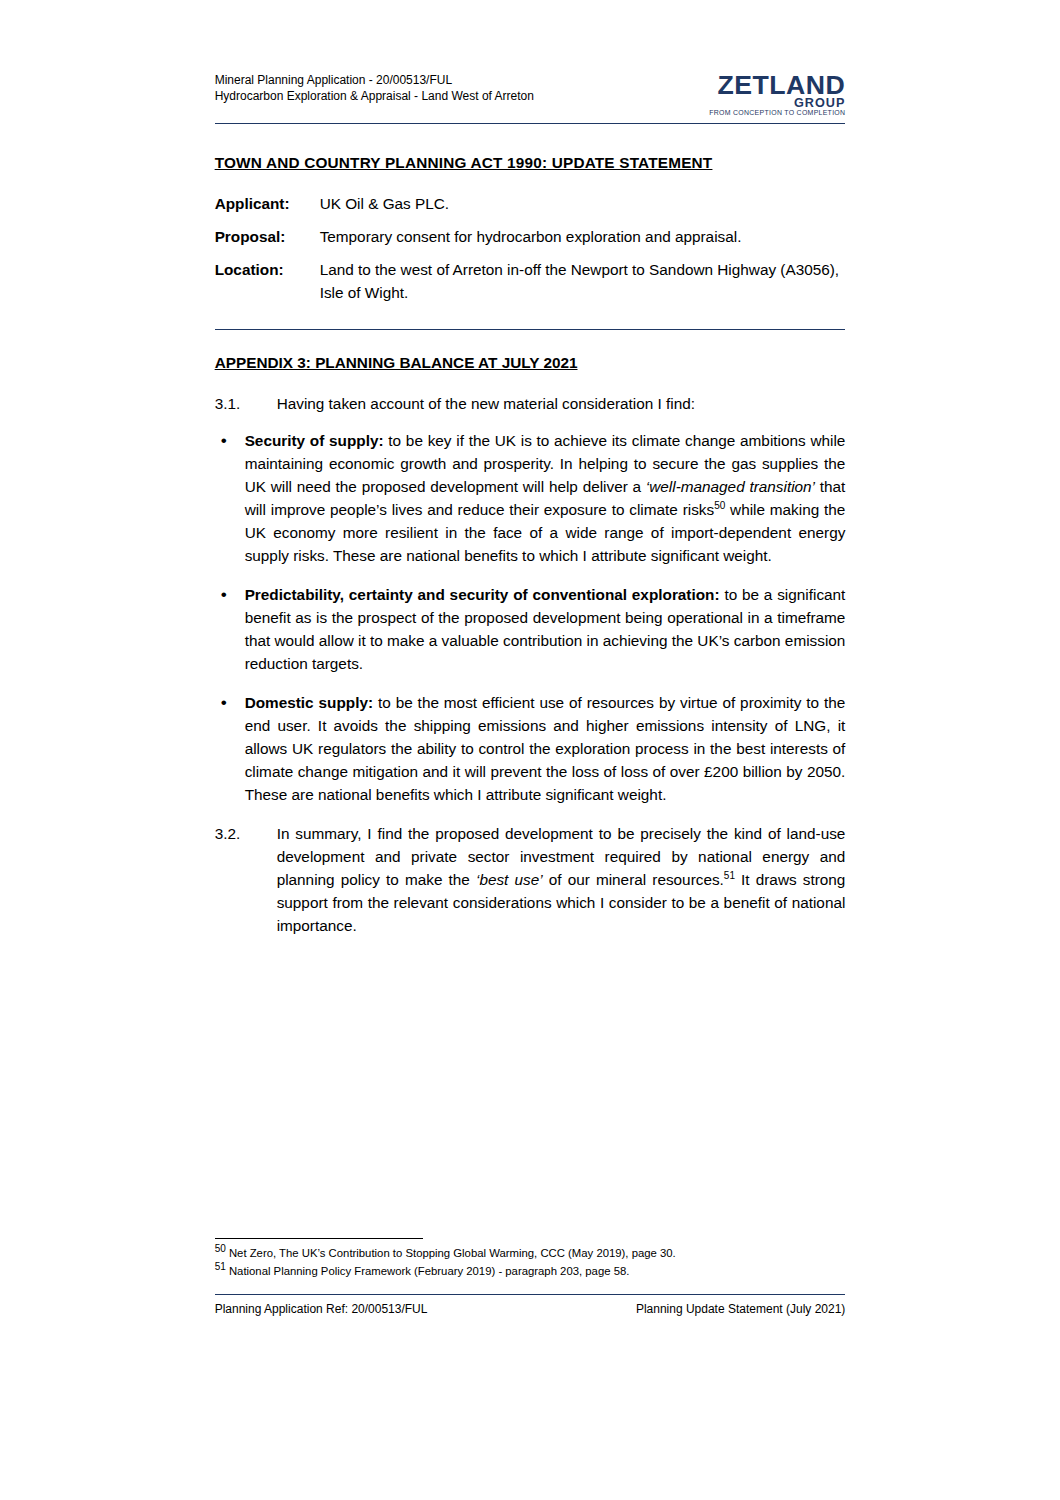Mineral Planning Application - 20/00513/FUL
Hydrocarbon Exploration & Appraisal - Land West of Arreton
ZETLAND
GROUP
FROM CONCEPTION TO COMPLETION
TOWN AND COUNTRY PLANNING ACT 1990: UPDATE STATEMENT
| Applicant: | UK Oil & Gas PLC. |
| Proposal: | Temporary consent for hydrocarbon exploration and appraisal. |
| Location: | Land to the west of Arreton in-off the Newport to Sandown Highway (A3056), Isle of Wight. |
APPENDIX 3: PLANNING BALANCE AT JULY 2021
3.1.
Having taken account of the new material consideration I find:
Security of supply: to be key if the UK is to achieve its climate change ambitions while maintaining economic growth and prosperity. In helping to secure the gas supplies the UK will need the proposed development will help deliver a ‘well-managed transition’ that will improve people’s lives and reduce their exposure to climate risks50 while making the UK economy more resilient in the face of a wide range of import-dependent energy supply risks. These are national benefits to which I attribute significant weight.
Predictability, certainty and security of conventional exploration: to be a significant benefit as is the prospect of the proposed development being operational in a timeframe that would allow it to make a valuable contribution in achieving the UK’s carbon emission reduction targets.
Domestic supply: to be the most efficient use of resources by virtue of proximity to the end user. It avoids the shipping emissions and higher emissions intensity of LNG, it allows UK regulators the ability to control the exploration process in the best interests of climate change mitigation and it will prevent the loss of loss of over £200 billion by 2050. These are national benefits which I attribute significant weight.
3.2.
In summary, I find the proposed development to be precisely the kind of land-use development and private sector investment required by national energy and planning policy to make the ‘best use’ of our mineral resources.51 It draws strong support from the relevant considerations which I consider to be a benefit of national importance.
50 Net Zero, The UK’s Contribution to Stopping Global Warming, CCC (May 2019), page 30.
51 National Planning Policy Framework (February 2019) - paragraph 203, page 58.
Planning Application Ref: 20/00513/FUL Planning Update Statement (July 2021)